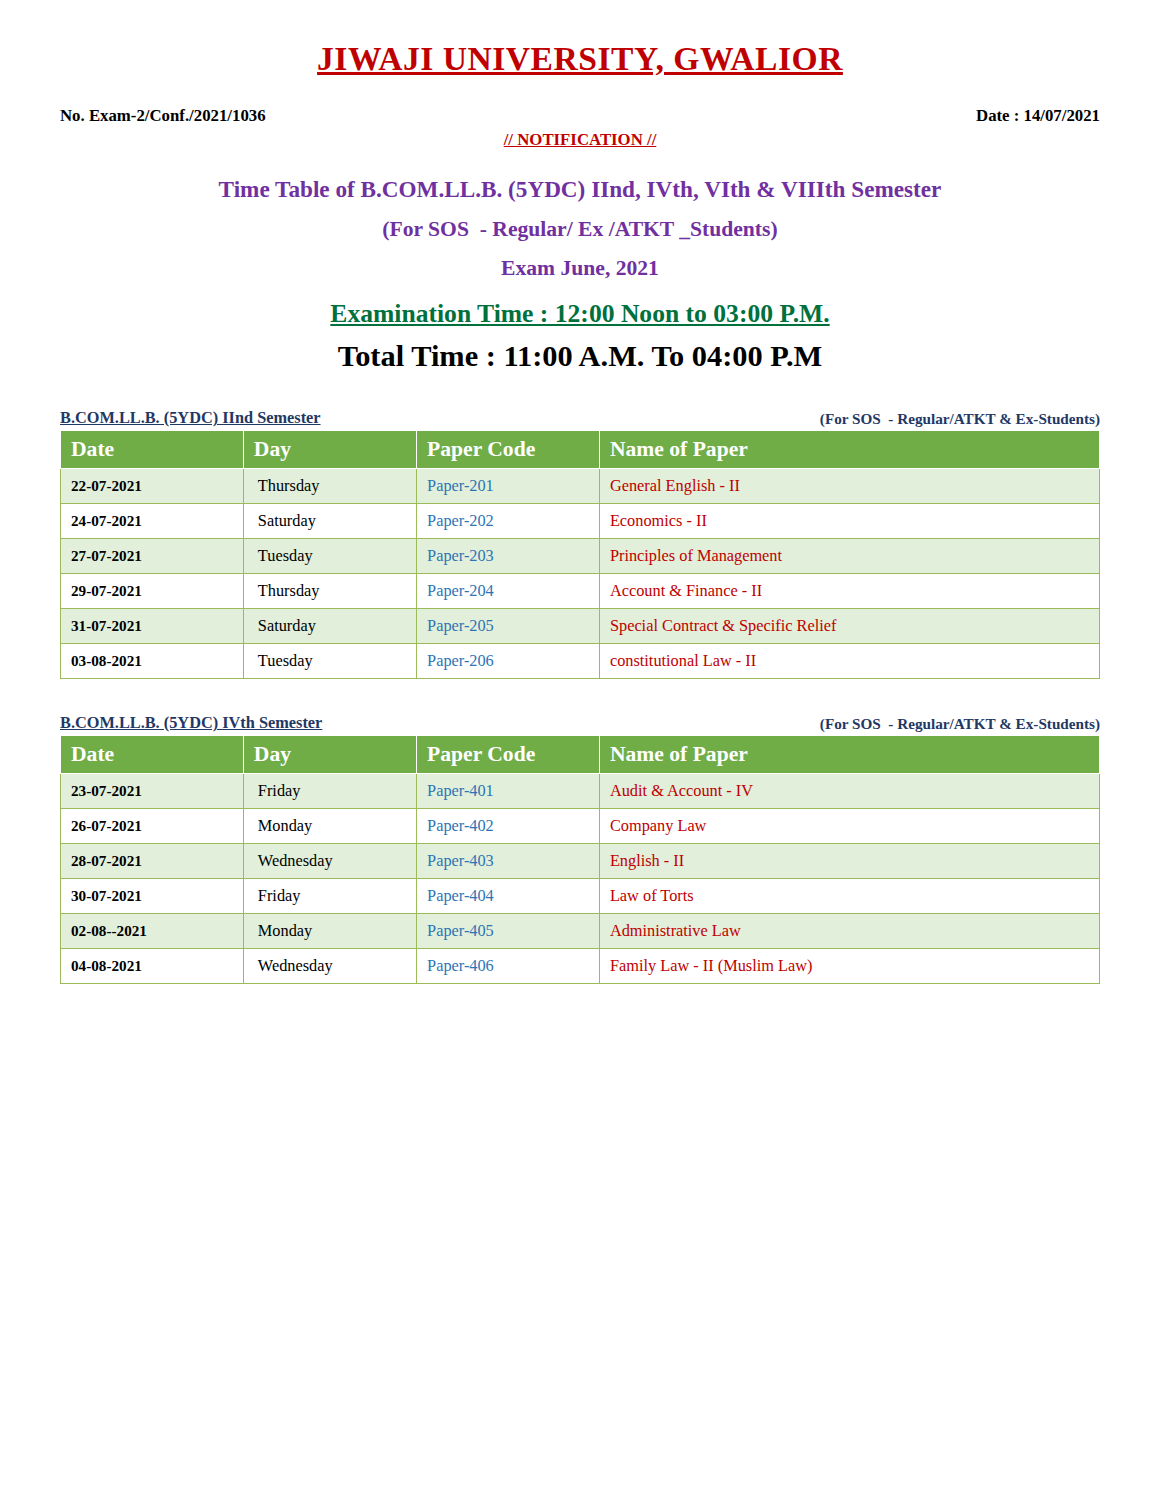JIWAJI UNIVERSITY, GWALIOR
No. Exam-2/Conf./2021/1036 Date : 14/07/2021
// NOTIFICATION //
Time Table of B.COM.LL.B. (5YDC) IInd, IVth, VIth & VIIIth Semester
(For SOS - Regular/ Ex /ATKT _Students)
Exam June, 2021
Examination Time : 12:00 Noon to 03:00 P.M.
Total Time : 11:00 A.M. To 04:00 P.M
B.COM.LL.B. (5YDC) IInd Semester (For SOS - Regular/ATKT & Ex-Students)
| Date | Day | Paper Code | Name of Paper |
| --- | --- | --- | --- |
| 22-07-2021 | Thursday | Paper-201 | General English - II |
| 24-07-2021 | Saturday | Paper-202 | Economics - II |
| 27-07-2021 | Tuesday | Paper-203 | Principles of Management |
| 29-07-2021 | Thursday | Paper-204 | Account & Finance - II |
| 31-07-2021 | Saturday | Paper-205 | Special Contract & Specific Relief |
| 03-08-2021 | Tuesday | Paper-206 | constitutional Law - II |
B.COM.LL.B. (5YDC) IVth Semester (For SOS - Regular/ATKT & Ex-Students)
| Date | Day | Paper Code | Name of Paper |
| --- | --- | --- | --- |
| 23-07-2021 | Friday | Paper-401 | Audit & Account - IV |
| 26-07-2021 | Monday | Paper-402 | Company Law |
| 28-07-2021 | Wednesday | Paper-403 | English - II |
| 30-07-2021 | Friday | Paper-404 | Law of Torts |
| 02-08--2021 | Monday | Paper-405 | Administrative Law |
| 04-08-2021 | Wednesday | Paper-406 | Family Law - II (Muslim Law) |